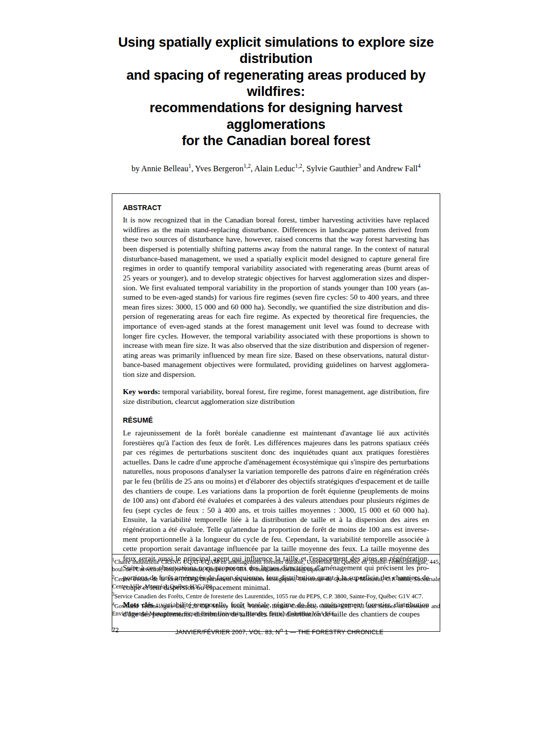Using spatially explicit simulations to explore size distribution
and spacing of regenerating areas produced by wildfires:
recommendations for designing harvest agglomerations
for the Canadian boreal forest
by Annie Belleau1, Yves Bergeron1,2, Alain Leduc1,2, Sylvie Gauthier3 and Andrew Fall4
ABSTRACT
It is now recognized that in the Canadian boreal forest, timber harvesting activities have replaced wildfires as the main stand-replacing disturbance. Differences in landscape patterns derived from these two sources of disturbance have, however, raised concerns that the way forest harvesting has been dispersed is potentially shifting patterns away from the natural range. In the context of natural disturbance-based management, we used a spatially explicit model designed to capture general fire regimes in order to quantify temporal variability associated with regenerating areas (burnt areas of 25 years or younger), and to develop strategic objectives for harvest agglomeration sizes and dispersion. We first evaluated temporal variability in the proportion of stands younger than 100 years (assumed to be even-aged stands) for various fire regimes (seven fire cycles: 50 to 400 years, and three mean fires sizes: 3000, 15 000 and 60 000 ha). Secondly, we quantified the size distribution and dispersion of regenerating areas for each fire regime. As expected by theoretical fire frequencies, the importance of even-aged stands at the forest management unit level was found to decrease with longer fire cycles. However, the temporal variability associated with these proportions is shown to increase with mean fire size. It was also observed that the size distribution and dispersion of regenerating areas was primarily influenced by mean fire size. Based on these observations, natural disturbance-based management objectives were formulated, providing guidelines on harvest agglomeration size and dispersion.
Key words: temporal variability, boreal forest, fire regime, forest management, age distribution, fire size distribution, clearcut agglomeration size distribution
RÉSUMÉ
Le rajeunissement de la forêt boréale canadienne est maintenant d'avantage lié aux activités forestières qu'à l'action des feux de forêt. Les différences majeures dans les patrons spatiaux créés par ces régimes de perturbations suscitent donc des inquiétudes quant aux pratiques forestières actuelles. Dans le cadre d'une approche d'aménagement écosystémique qui s'inspire des perturbations naturelles, nous proposons d'analyser la variation temporelle des patrons d'aire en régénération créés par le feu (brûlis de 25 ans ou moins) et d'élaborer des objectifs stratégiques d'espacement et de taille des chantiers de coupe. Les variations dans la proportion de forêt équienne (peuplements de moins de 100 ans) ont d'abord été évaluées et comparées à des valeurs attendues pour plusieurs régimes de feu (sept cycles de feux : 50 à 400 ans, et trois tailles moyennes : 3000, 15 000 et 60 000 ha). Ensuite, la variabilité temporelle liée à la distribution de taille et à la dispersion des aires en régénération a été évaluée. Telle qu'attendue la proportion de forêt de moins de 100 ans est inversement proportionnelle à la longueur du cycle de feu. Cependant, la variabilité temporelle associée à cette proportion serait davantage influencée par la taille moyenne des feux. La taille moyenne des feux serait aussi le principal agent qui influence la taille et l'espacement des aires en régénération. Suite à ces observations nous proposons des lignes directrices d'aménagement qui précisent les proportions de forêt aménagée de façon équienne, leur distribution quant à la superficie des chantiers de coupe et leur dispersion ou espacement minimal.
Mots clés : variabilité temporelle, forêt boréale, régime de feu, aménagement forestier, distribution d'âge des peuplements, distribution de taille des feux, distribution de taille des chantiers de coupes
1Chaire industrielle CRSNG UQAT-UQAM en aménagement forestier durable, Université du Québec en Abitibi-Témiscamingue, 445, boul. de l'Université, Rouyn-Noranda, Québec J9X 5E4. E-mail: annie.belleau@uqat.ca
2Centre d'étude de la forêt (CEF), Département des sciences biologiques, Université du Québec à Montréal, C.P. 8888, Succursale Centre-Ville, Montréal, Québec H3C 3P8.
3Service Canadien des Forêts, Centre de foresterie des Laurentides, 1055 rue du PEPS, C.P. 3800, Sainte-Foy, Québec G1V 4C7.
4Gowlland Technologies Ltd, 220 Old Mossy Road, Victoria, British Columbia, Canada V9E 2A3 and School of Resource and Environmental Management, Simon Fraser University, Burnaby, British Columbia V5A 1S6.
72
JANVIER/FÉVRIER 2007, VOL. 83, No 1 — THE FORESTRY CHRONICLE